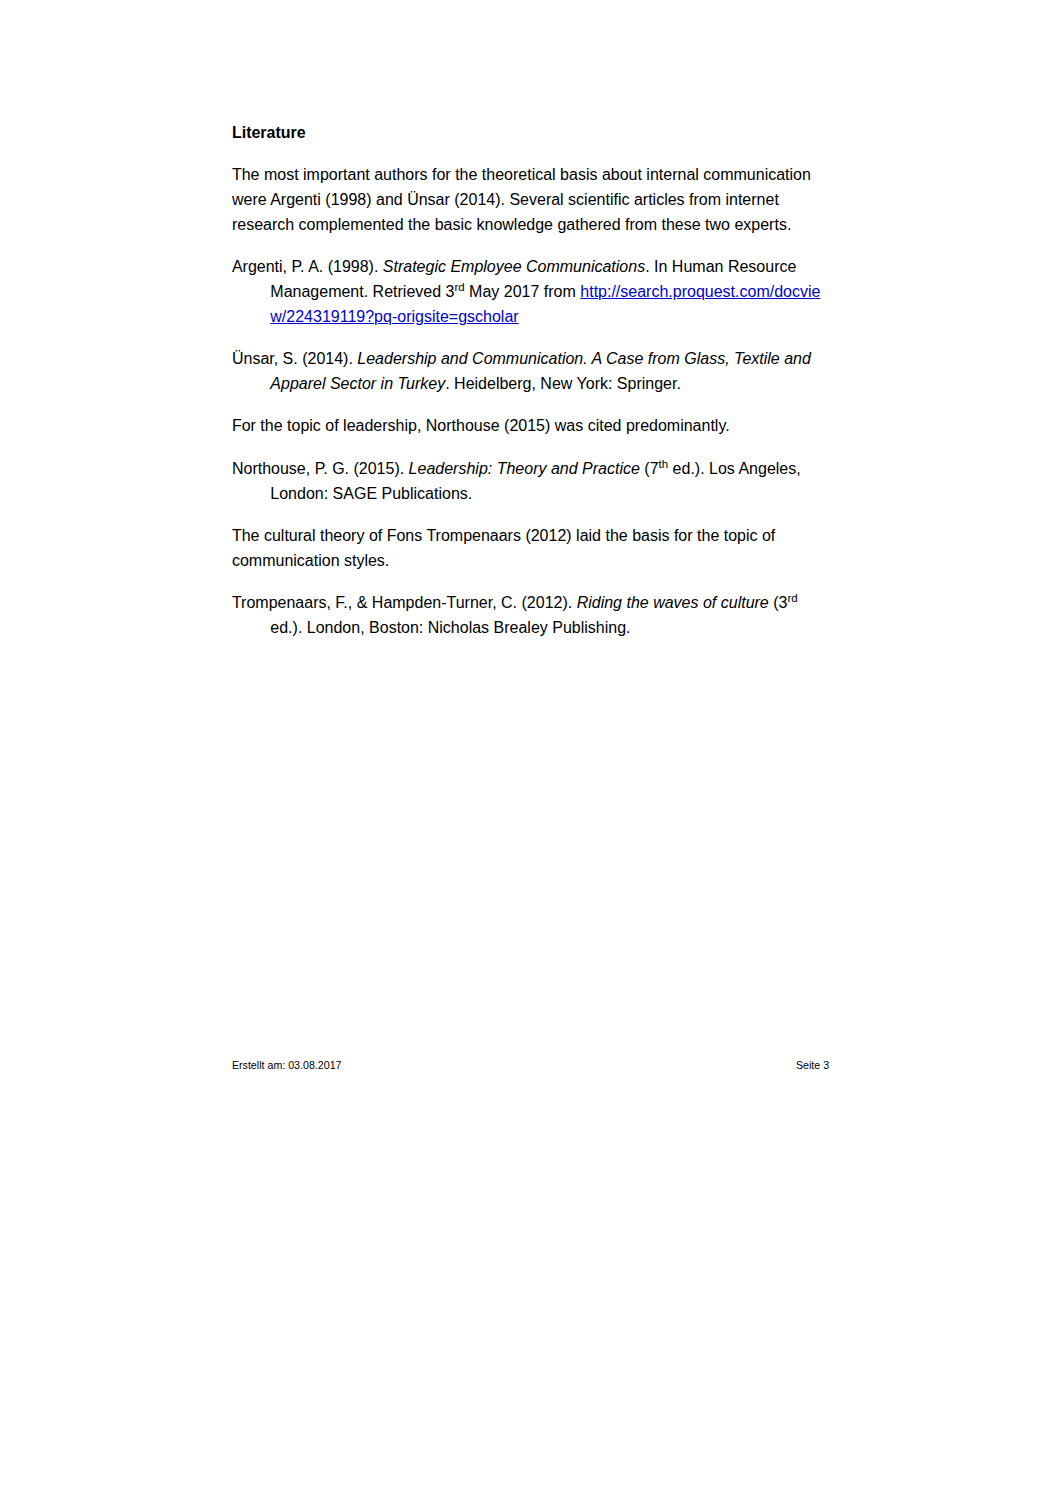Literature
The most important authors for the theoretical basis about internal communication were Argenti (1998) and Ünsar (2014). Several scientific articles from internet research complemented the basic knowledge gathered from these two experts.
Argenti, P. A. (1998). Strategic Employee Communications. In Human Resource Management. Retrieved 3rd May 2017 from http://search.proquest.com/docview/224319119?pq-origsite=gscholar
Ünsar, S. (2014). Leadership and Communication. A Case from Glass, Textile and Apparel Sector in Turkey. Heidelberg, New York: Springer.
For the topic of leadership, Northouse (2015) was cited predominantly.
Northouse, P. G. (2015). Leadership: Theory and Practice (7th ed.). Los Angeles, London: SAGE Publications.
The cultural theory of Fons Trompenaars (2012) laid the basis for the topic of communication styles.
Trompenaars, F., & Hampden-Turner, C. (2012). Riding the waves of culture (3rd ed.). London, Boston: Nicholas Brealey Publishing.
Erstellt am: 03.08.2017 Seite 3